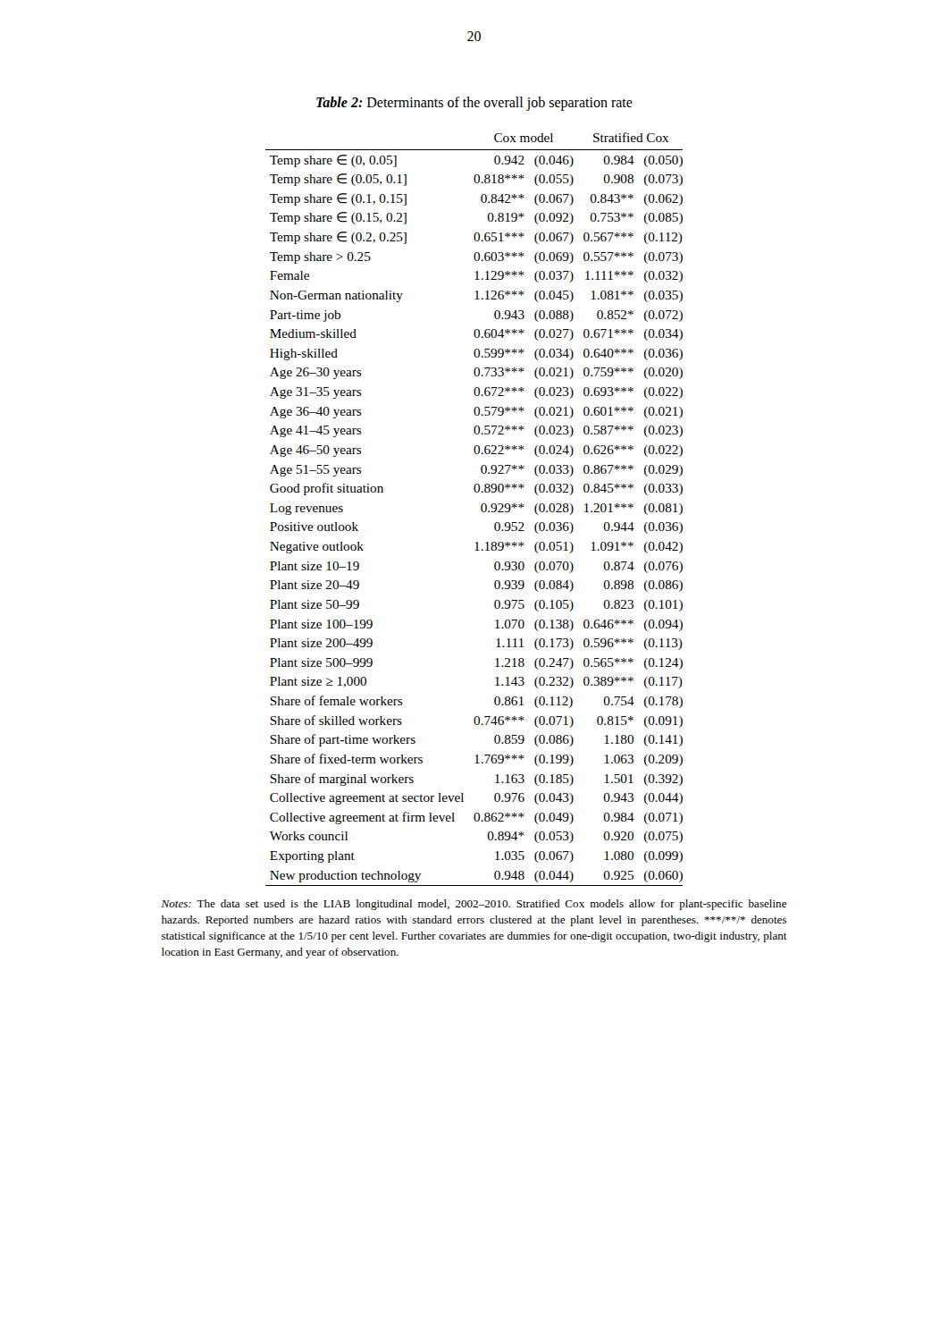20
Table 2: Determinants of the overall job separation rate
| | Cox model | Stratified Cox |
| --- | --- | --- |
| Temp share ∈ (0, 0.05] | 0.942 | (0.046) | 0.984 | (0.050) |
| Temp share ∈ (0.05, 0.1] | 0.818*** | (0.055) | 0.908 | (0.073) |
| Temp share ∈ (0.1, 0.15] | 0.842** | (0.067) | 0.843** | (0.062) |
| Temp share ∈ (0.15, 0.2] | 0.819* | (0.092) | 0.753** | (0.085) |
| Temp share ∈ (0.2, 0.25] | 0.651*** | (0.067) | 0.567*** | (0.112) |
| Temp share > 0.25 | 0.603*** | (0.069) | 0.557*** | (0.073) |
| Female | 1.129*** | (0.037) | 1.111*** | (0.032) |
| Non-German nationality | 1.126*** | (0.045) | 1.081** | (0.035) |
| Part-time job | 0.943 | (0.088) | 0.852* | (0.072) |
| Medium-skilled | 0.604*** | (0.027) | 0.671*** | (0.034) |
| High-skilled | 0.599*** | (0.034) | 0.640*** | (0.036) |
| Age 26–30 years | 0.733*** | (0.021) | 0.759*** | (0.020) |
| Age 31–35 years | 0.672*** | (0.023) | 0.693*** | (0.022) |
| Age 36–40 years | 0.579*** | (0.021) | 0.601*** | (0.021) |
| Age 41–45 years | 0.572*** | (0.023) | 0.587*** | (0.023) |
| Age 46–50 years | 0.622*** | (0.024) | 0.626*** | (0.022) |
| Age 51–55 years | 0.927** | (0.033) | 0.867*** | (0.029) |
| Good profit situation | 0.890*** | (0.032) | 0.845*** | (0.033) |
| Log revenues | 0.929** | (0.028) | 1.201*** | (0.081) |
| Positive outlook | 0.952 | (0.036) | 0.944 | (0.036) |
| Negative outlook | 1.189*** | (0.051) | 1.091** | (0.042) |
| Plant size 10–19 | 0.930 | (0.070) | 0.874 | (0.076) |
| Plant size 20–49 | 0.939 | (0.084) | 0.898 | (0.086) |
| Plant size 50–99 | 0.975 | (0.105) | 0.823 | (0.101) |
| Plant size 100–199 | 1.070 | (0.138) | 0.646*** | (0.094) |
| Plant size 200–499 | 1.111 | (0.173) | 0.596*** | (0.113) |
| Plant size 500–999 | 1.218 | (0.247) | 0.565*** | (0.124) |
| Plant size ≥ 1,000 | 1.143 | (0.232) | 0.389*** | (0.117) |
| Share of female workers | 0.861 | (0.112) | 0.754 | (0.178) |
| Share of skilled workers | 0.746*** | (0.071) | 0.815* | (0.091) |
| Share of part-time workers | 0.859 | (0.086) | 1.180 | (0.141) |
| Share of fixed-term workers | 1.769*** | (0.199) | 1.063 | (0.209) |
| Share of marginal workers | 1.163 | (0.185) | 1.501 | (0.392) |
| Collective agreement at sector level | 0.976 | (0.043) | 0.943 | (0.044) |
| Collective agreement at firm level | 0.862*** | (0.049) | 0.984 | (0.071) |
| Works council | 0.894* | (0.053) | 0.920 | (0.075) |
| Exporting plant | 1.035 | (0.067) | 1.080 | (0.099) |
| New production technology | 0.948 | (0.044) | 0.925 | (0.060) |
Notes: The data set used is the LIAB longitudinal model, 2002–2010. Stratified Cox models allow for plant-specific baseline hazards. Reported numbers are hazard ratios with standard errors clustered at the plant level in parentheses. ***/**/* denotes statistical significance at the 1/5/10 per cent level. Further covariates are dummies for one-digit occupation, two-digit industry, plant location in East Germany, and year of observation.